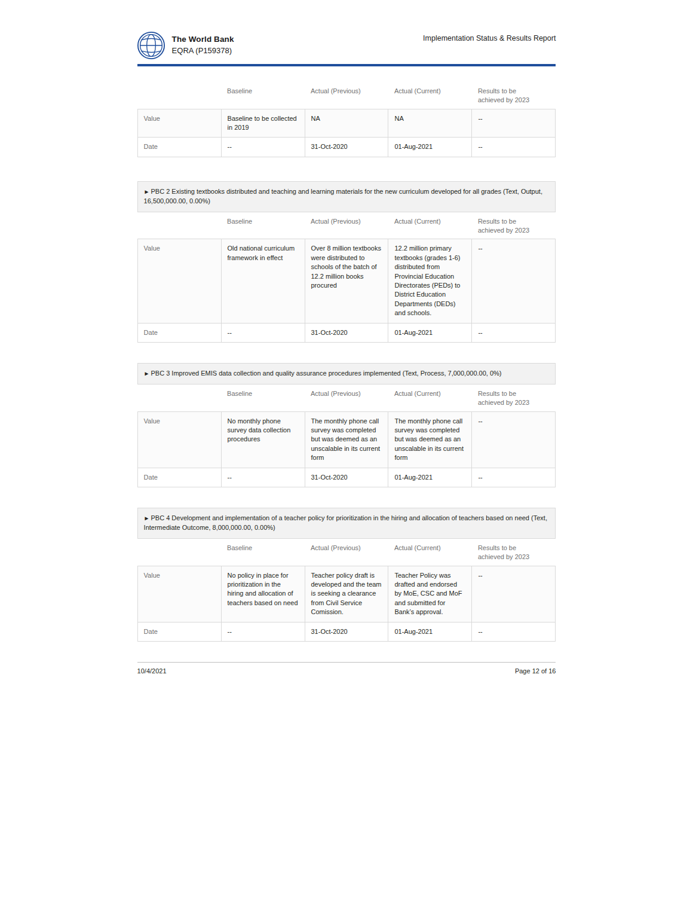The World Bank
EQRA (P159378)
Implementation Status & Results Report
| | Baseline | Actual (Previous) | Actual (Current) | Results to be achieved by 2023 |
| --- | --- | --- | --- | --- |
| Value | Baseline to be collected in 2019 | NA | NA | -- |
| Date | -- | 31-Oct-2020 | 01-Aug-2021 | -- |
►PBC 2 Existing textbooks distributed and teaching and learning materials for the new curriculum developed for all grades (Text, Output, 16,500,000.00, 0.00%)
| | Baseline | Actual (Previous) | Actual (Current) | Results to be achieved by 2023 |
| --- | --- | --- | --- | --- |
| Value | Old national curriculum framework in effect | Over 8 million textbooks were distributed to schools of the batch of 12.2 million books procured | 12.2 million primary textbooks (grades 1-6) distributed from Provincial Education Directorates (PEDs) to District Education Departments (DEDs) and schools. | -- |
| Date | -- | 31-Oct-2020 | 01-Aug-2021 | -- |
►PBC 3 Improved EMIS data collection and quality assurance procedures implemented (Text, Process, 7,000,000.00, 0%)
| | Baseline | Actual (Previous) | Actual (Current) | Results to be achieved by 2023 |
| --- | --- | --- | --- | --- |
| Value | No monthly phone survey data collection procedures | The monthly phone call survey was completed but was deemed as an unscalable in its current form | The monthly phone call survey was completed but was deemed as an unscalable in its current form | -- |
| Date | -- | 31-Oct-2020 | 01-Aug-2021 | -- |
►PBC 4 Development and implementation of a teacher policy for prioritization in the hiring and allocation of teachers based on need (Text, Intermediate Outcome, 8,000,000.00, 0.00%)
| | Baseline | Actual (Previous) | Actual (Current) | Results to be achieved by 2023 |
| --- | --- | --- | --- | --- |
| Value | No policy in place for prioritization in the hiring and allocation of teachers based on need | Teacher policy draft is developed and the team is seeking a clearance from Civil Service Comission. | Teacher Policy was drafted and endorsed by MoE, CSC and MoF and submitted for Bank’s approval. | -- |
| Date | -- | 31-Oct-2020 | 01-Aug-2021 | -- |
10/4/2021
Page 12 of 16